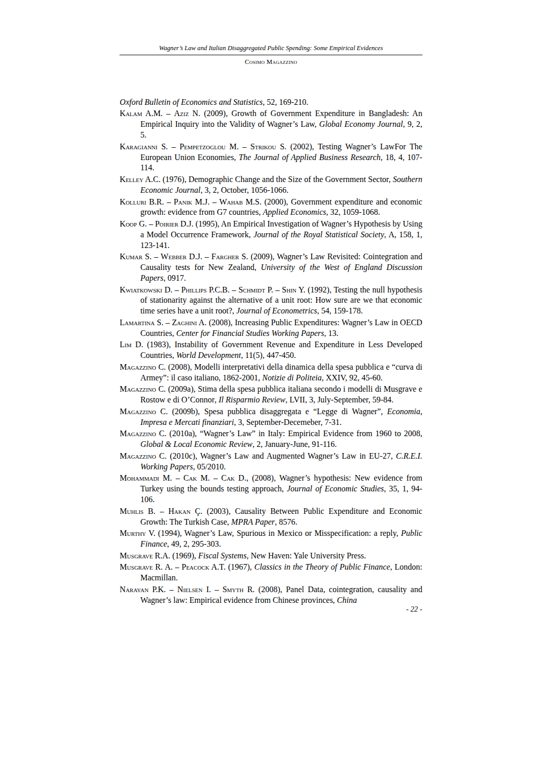Wagner’s Law and Italian Disaggregated Public Spending: Some Empirical Evidences
Cosimo Magazzino
Oxford Bulletin of Economics and Statistics, 52, 169-210.
Kalam A.M. – Aziz N. (2009), Growth of Government Expenditure in Bangladesh: An Empirical Inquiry into the Validity of Wagner’s Law, Global Economy Journal, 9, 2, 5.
Karagianni S. – Pempetzoglou M. – Strikou S. (2002), Testing Wagner’s LawFor The European Union Economies, The Journal of Applied Business Research, 18, 4, 107-114.
Kelley A.C. (1976), Demographic Change and the Size of the Government Sector, Southern Economic Journal, 3, 2, October, 1056-1066.
Kolluri B.R. – Panik M.J. – Wahab M.S. (2000), Government expenditure and economic growth: evidence from G7 countries, Applied Economics, 32, 1059-1068.
Koop G. – Poirier D.J. (1995), An Empirical Investigation of Wagner’s Hypothesis by Using a Model Occurrence Framework, Journal of the Royal Statistical Society, A, 158, 1, 123-141.
Kumar S. – Webber D.J. – Fargher S. (2009), Wagner’s Law Revisited: Cointegration and Causality tests for New Zealand, University of the West of England Discussion Papers, 0917.
Kwiatkowski D. – Phillips P.C.B. – Schmidt P. – Shin Y. (1992), Testing the null hypothesis of stationarity against the alternative of a unit root: How sure are we that economic time series have a unit root?, Journal of Econometrics, 54, 159-178.
Lamartina S. – Zaghini A. (2008), Increasing Public Expenditures: Wagner’s Law in OECD Countries, Center for Financial Studies Working Papers, 13.
Lim D. (1983), Instability of Government Revenue and Expenditure in Less Developed Countries, World Development, 11(5), 447-450.
Magazzino C. (2008), Modelli interpretativi della dinamica della spesa pubblica e “curva di Armey”: il caso italiano, 1862-2001, Notizie di Politeia, XXIV, 92, 45-60.
Magazzino C. (2009a), Stima della spesa pubblica italiana secondo i modelli di Musgrave e Rostow e di O’Connor, Il Risparmio Review, LVII, 3, July-September, 59-84.
Magazzino C. (2009b), Spesa pubblica disaggregata e “Legge di Wagner”, Economia, Impresa e Mercati finanziari, 3, September-Decemeber, 7-31.
Magazzino C. (2010a), “Wagner’s Law” in Italy: Empirical Evidence from 1960 to 2008, Global & Local Economic Review, 2, January-June, 91-116.
Magazzino C. (2010c), Wagner’s Law and Augmented Wagner’s Law in EU-27, C.R.E.I. Working Papers, 05/2010.
Mohammadi M. – Cak M. – Cak D., (2008), Wagner’s hypothesis: New evidence from Turkey using the bounds testing approach, Journal of Economic Studies, 35, 1, 94-106.
Muhlis B. – Hakan Ç. (2003), Causality Between Public Expenditure and Economic Growth: The Turkish Case, MPRA Paper, 8576.
Murthy V. (1994), Wagner’s Law, Spurious in Mexico or Misspecification: a reply, Public Finance, 49, 2, 295-303.
Musgrave R.A. (1969), Fiscal Systems, New Haven: Yale University Press.
Musgrave R. A. – Peacock A.T. (1967), Classics in the Theory of Public Finance, London: Macmillan.
Narayan P.K. – Nielsen I. – Smyth R. (2008), Panel Data, cointegration, causality and Wagner’s law: Empirical evidence from Chinese provinces, China
- 22 -